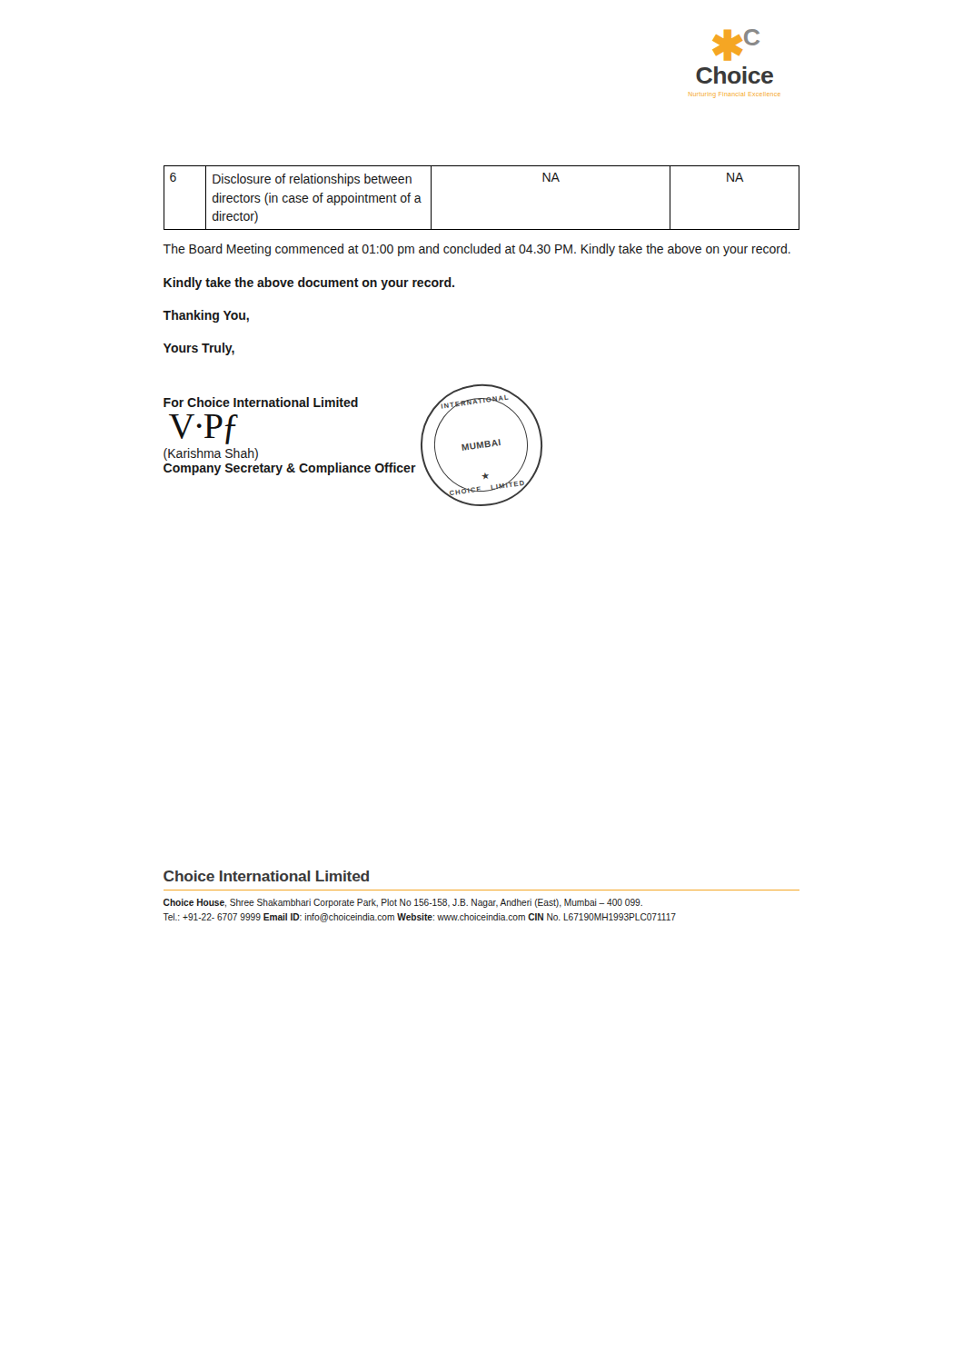✱C
Choice
Nurturing Financial Excellence
| 6 | Disclosure of relationships between directors (in case of appointment of a director) | NA | NA |
The Board Meeting commenced at 01:00 pm and concluded at 04.30 PM. Kindly take the above on your record.
Kindly take the above document on your record.
Thanking You,
Yours Truly,
For Choice International Limited
V·Pƒ
(Karishma Shah)
Company Secretary & Compliance Officer
INTERNATIONAL
MUMBAI
CHOICE LIMITED
★
Choice International Limited
Choice House, Shree Shakambhari Corporate Park, Plot No 156-158, J.B. Nagar, Andheri (East), Mumbai – 400 099.
Tel.: +91-22- 6707 9999 Email ID: info@choiceindia.com Website: www.choiceindia.com CIN No. L67190MH1993PLC071117